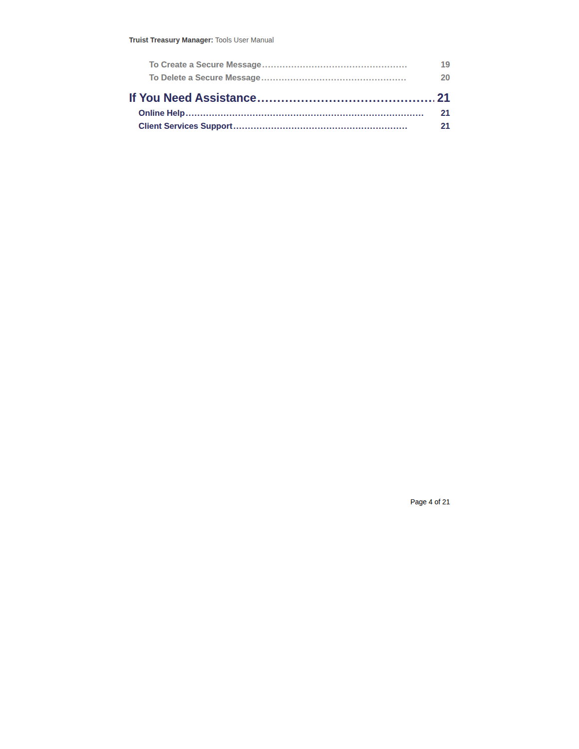Truist Treasury Manager: Tools User Manual
To Create a Secure Message .................................................. 19
To Delete a Secure Message .................................................. 20
If You Need Assistance .................................................. 21
Online Help .................................................................................. 21
Client Services Support ............................................................ 21
Page 4 of 21